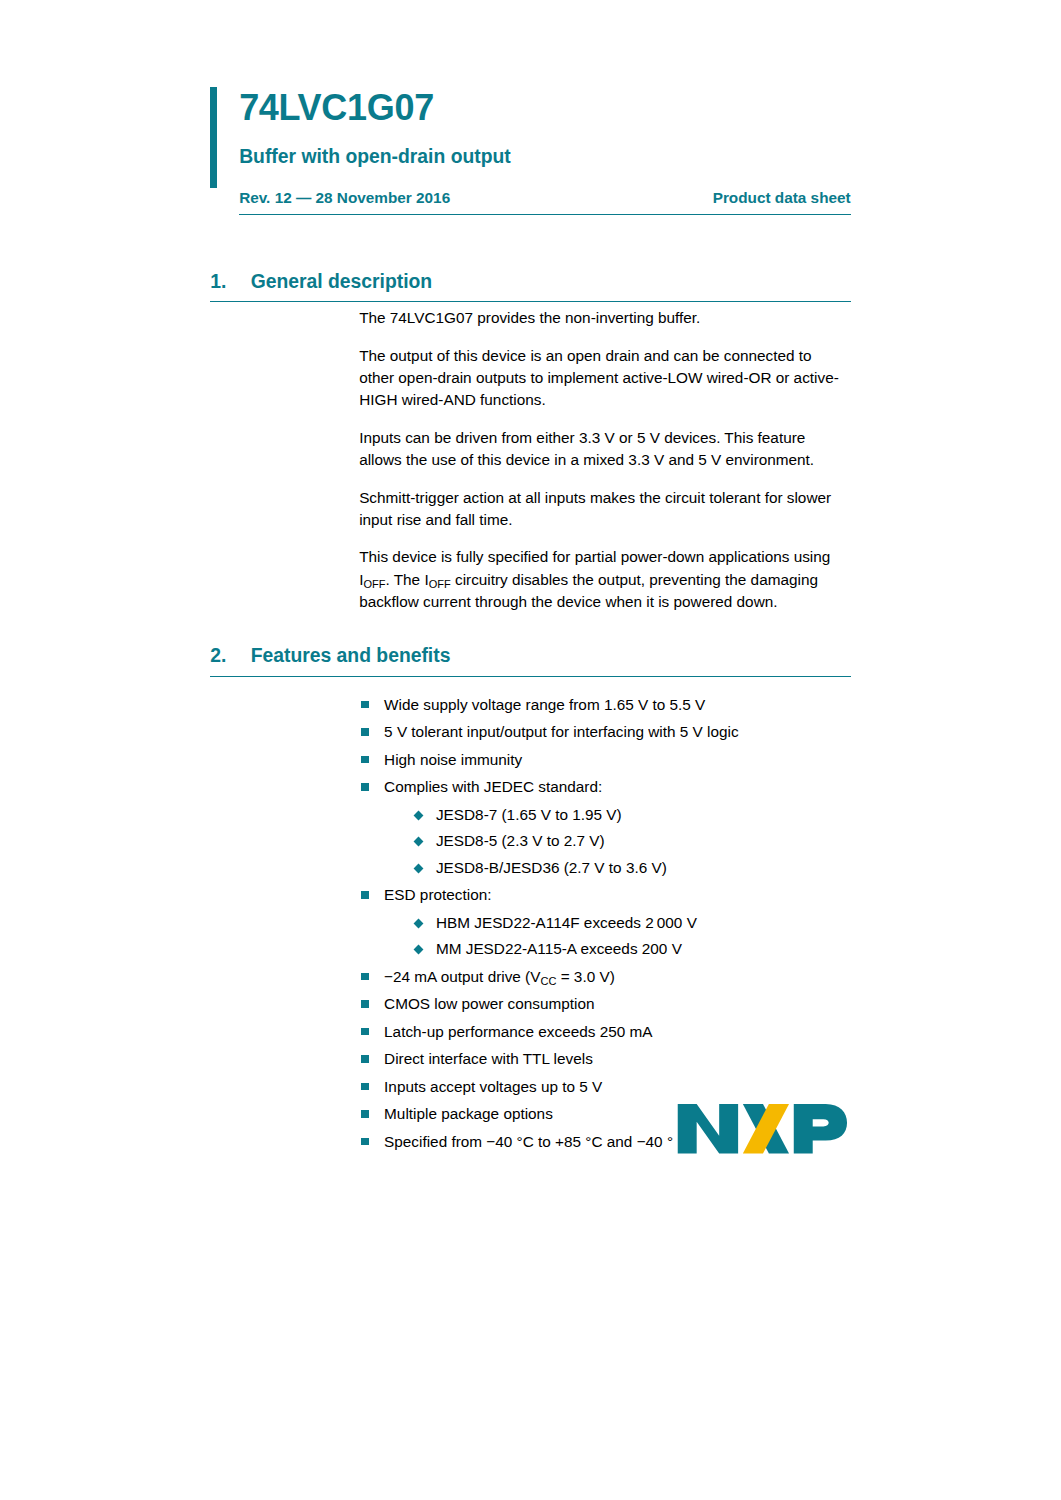74LVC1G07
Buffer with open-drain output
Rev. 12 — 28 November 2016 Product data sheet
1. General description
The 74LVC1G07 provides the non-inverting buffer.
The output of this device is an open drain and can be connected to other open-drain outputs to implement active-LOW wired-OR or active-HIGH wired-AND functions.
Inputs can be driven from either 3.3 V or 5 V devices. This feature allows the use of this device in a mixed 3.3 V and 5 V environment.
Schmitt-trigger action at all inputs makes the circuit tolerant for slower input rise and fall time.
This device is fully specified for partial power-down applications using IOFF. The IOFF circuitry disables the output, preventing the damaging backflow current through the device when it is powered down.
2. Features and benefits
Wide supply voltage range from 1.65 V to 5.5 V
5 V tolerant input/output for interfacing with 5 V logic
High noise immunity
Complies with JEDEC standard:
JESD8-7 (1.65 V to 1.95 V)
JESD8-5 (2.3 V to 2.7 V)
JESD8-B/JESD36 (2.7 V to 3.6 V)
ESD protection:
HBM JESD22-A114F exceeds 2 000 V
MM JESD22-A115-A exceeds 200 V
−24 mA output drive (VCC = 3.0 V)
CMOS low power consumption
Latch-up performance exceeds 250 mA
Direct interface with TTL levels
Inputs accept voltages up to 5 V
Multiple package options
Specified from −40 °C to +85 °C and −40 °C to +125 °C